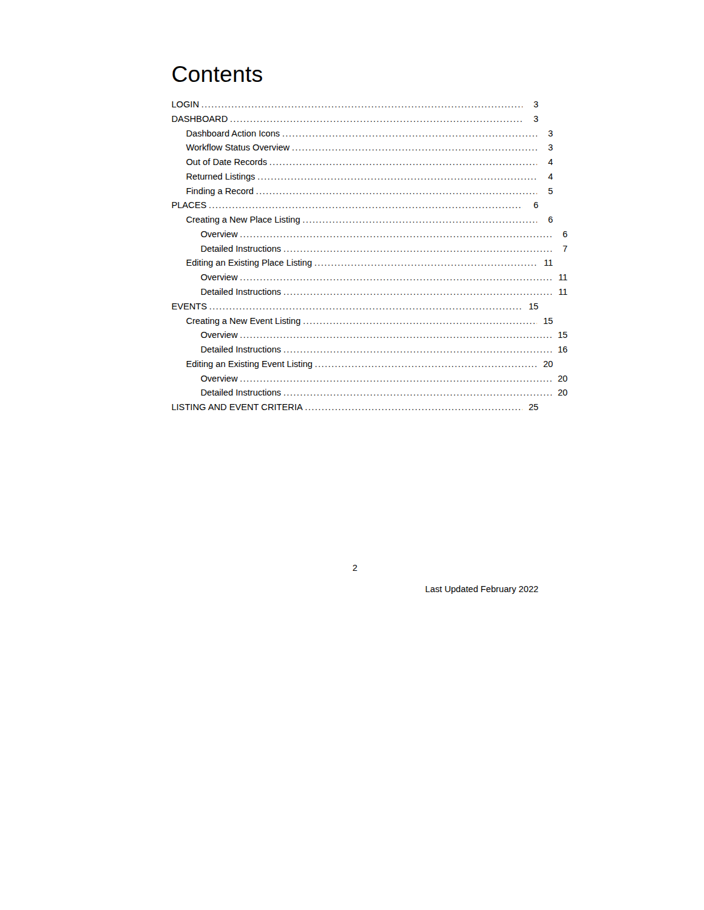Contents
LOGIN ........................................................................................................................................... 3
DASHBOARD .................................................................................................................................. 3
Dashboard Action Icons ....................................................................................................... 3
Workflow Status Overview .................................................................................................... 3
Out of Date Records ............................................................................................................. 4
Returned Listings ................................................................................................................ 4
Finding a Record ................................................................................................................. 5
PLACES ......................................................................................................................................... 6
Creating a New Place Listing ................................................................................................. 6
Overview ....................................................................................................................... 6
Detailed Instructions ......................................................................................................... 7
Editing an Existing Place Listing ......................................................................................... 11
Overview ..................................................................................................................... 11
Detailed Instructions ....................................................................................................... 11
EVENTS ....................................................................................................................................... 15
Creating a New Event Listing ............................................................................................. 15
Overview ..................................................................................................................... 15
Detailed Instructions ....................................................................................................... 16
Editing an Existing Event Listing ..................................................................................... 20
Overview ..................................................................................................................... 20
Detailed Instructions ....................................................................................................... 20
LISTING AND EVENT CRITERIA ............................................................................................. 25
2
Last Updated February 2022